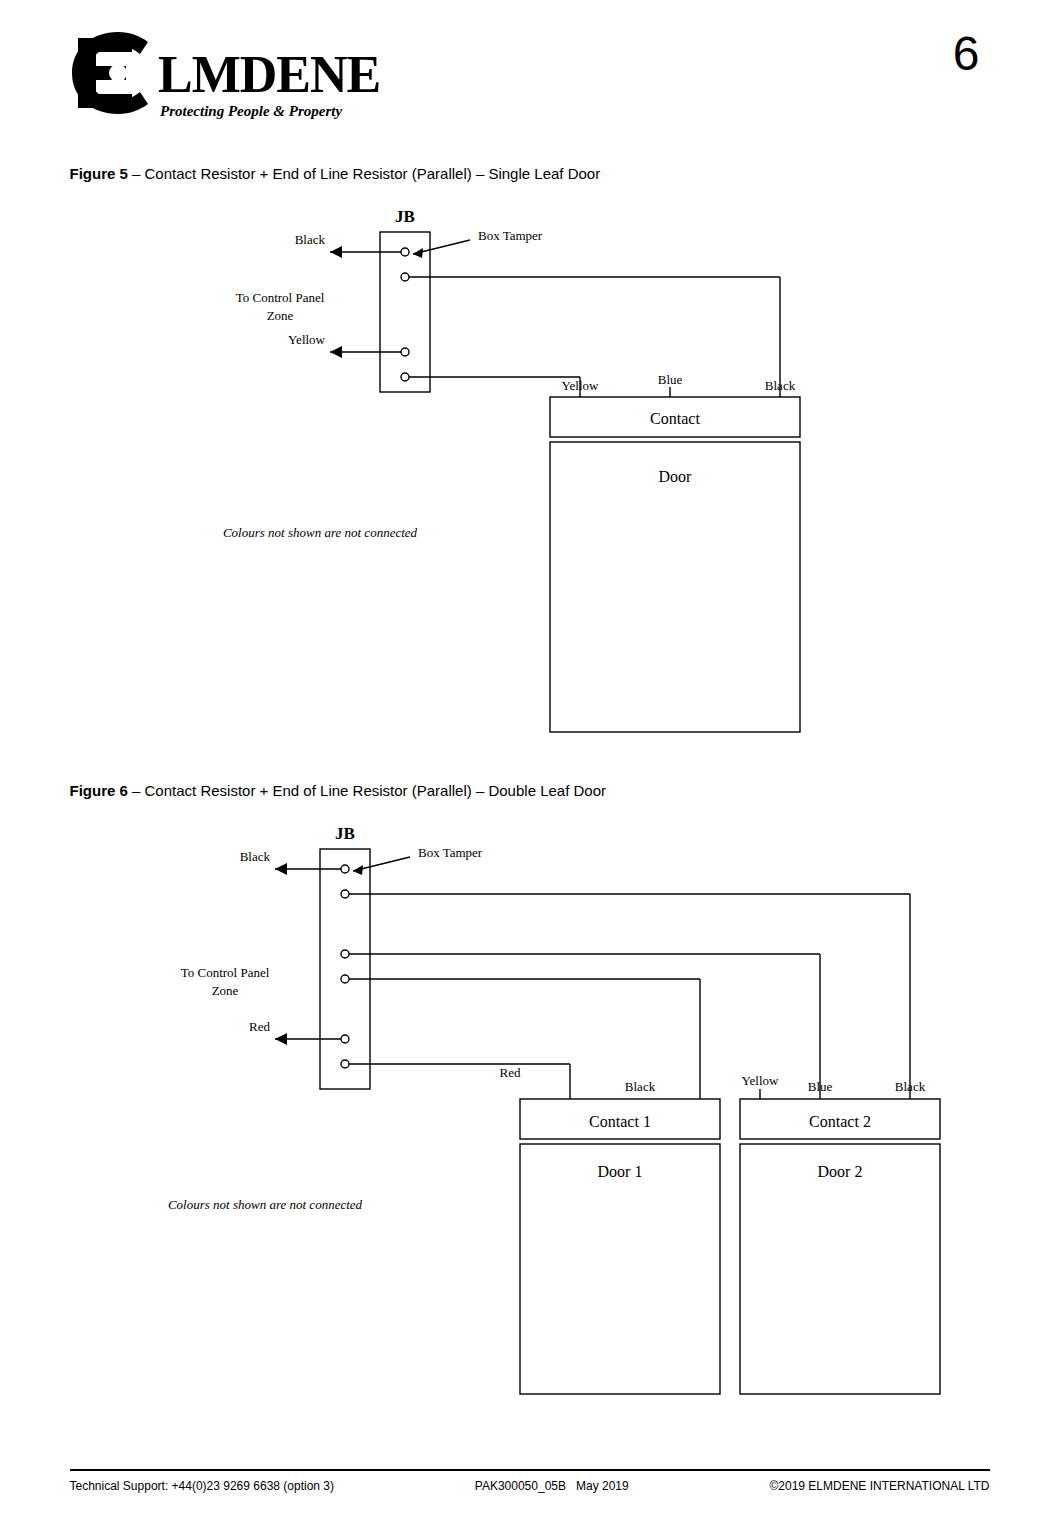LMDENE Protecting People & Property
6
Figure 5 – Contact Resistor + End of Line Resistor (Parallel) – Single Leaf Door
JB Black Box Tamper Yellow To Control Panel Zone Yellow Blue Black Contact Door Colours not shown are not connected
Figure 6 – Contact Resistor + End of Line Resistor (Parallel) – Double Leaf Door
JB Black Box Tamper Red To Control Panel Zone Red Black Yellow Blue Black Contact 1 Contact 2 Door 1 Door 2 Colours not shown are not connected
Technical Support: +44(0)23 9269 6638 (option 3) PAK300050_05B May 2019 ©2019 ELMDENE INTERNATIONAL LTD